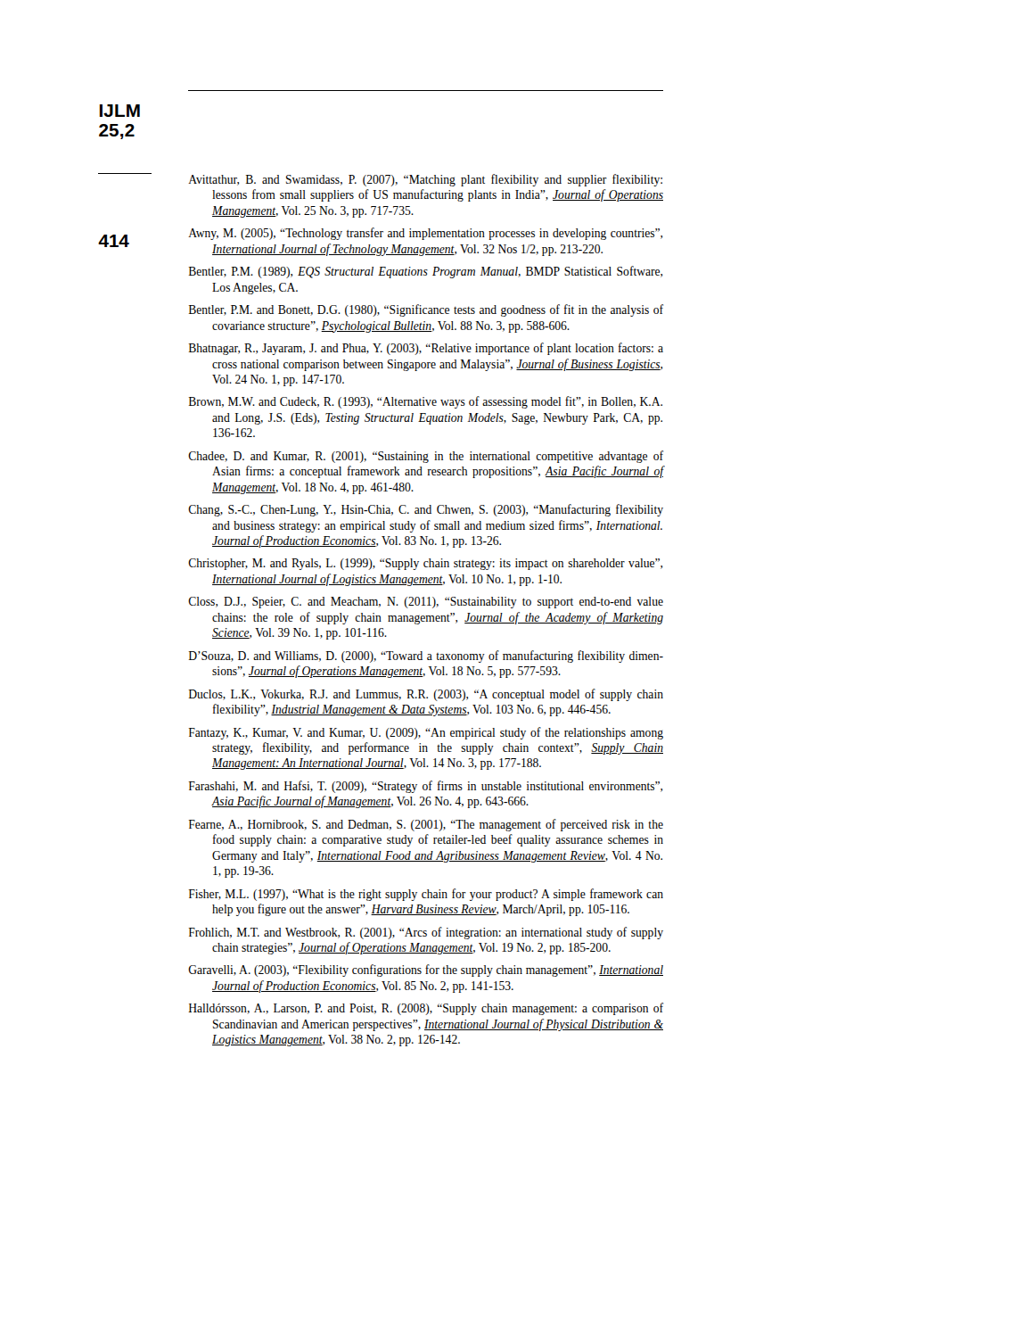IJLM
25,2
414
Avittathur, B. and Swamidass, P. (2007), “Matching plant flexibility and supplier flexibility: lessons from small suppliers of US manufacturing plants in India”, Journal of Operations Management, Vol. 25 No. 3, pp. 717-735.
Awny, M. (2005), “Technology transfer and implementation processes in developing countries”, International Journal of Technology Management, Vol. 32 Nos 1/2, pp. 213-220.
Bentler, P.M. (1989), EQS Structural Equations Program Manual, BMDP Statistical Software, Los Angeles, CA.
Bentler, P.M. and Bonett, D.G. (1980), “Significance tests and goodness of fit in the analysis of covariance structure”, Psychological Bulletin, Vol. 88 No. 3, pp. 588-606.
Bhatnagar, R., Jayaram, J. and Phua, Y. (2003), “Relative importance of plant location factors: a cross national comparison between Singapore and Malaysia”, Journal of Business Logistics, Vol. 24 No. 1, pp. 147-170.
Brown, M.W. and Cudeck, R. (1993), “Alternative ways of assessing model fit”, in Bollen, K.A. and Long, J.S. (Eds), Testing Structural Equation Models, Sage, Newbury Park, CA, pp. 136-162.
Chadee, D. and Kumar, R. (2001), “Sustaining in the international competitive advantage of Asian firms: a conceptual framework and research propositions”, Asia Pacific Journal of Management, Vol. 18 No. 4, pp. 461-480.
Chang, S.-C., Chen-Lung, Y., Hsin-Chia, C. and Chwen, S. (2003), “Manufacturing flexibility and business strategy: an empirical study of small and medium sized firms”, International. Journal of Production Economics, Vol. 83 No. 1, pp. 13-26.
Christopher, M. and Ryals, L. (1999), “Supply chain strategy: its impact on shareholder value”, International Journal of Logistics Management, Vol. 10 No. 1, pp. 1-10.
Closs, D.J., Speier, C. and Meacham, N. (2011), “Sustainability to support end-to-end value chains: the role of supply chain management”, Journal of the Academy of Marketing Science, Vol. 39 No. 1, pp. 101-116.
D’Souza, D. and Williams, D. (2000), “Toward a taxonomy of manufacturing flexibility dimensions”, Journal of Operations Management, Vol. 18 No. 5, pp. 577-593.
Duclos, L.K., Vokurka, R.J. and Lummus, R.R. (2003), “A conceptual model of supply chain flexibility”, Industrial Management & Data Systems, Vol. 103 No. 6, pp. 446-456.
Fantazy, K., Kumar, V. and Kumar, U. (2009), “An empirical study of the relationships among strategy, flexibility, and performance in the supply chain context”, Supply Chain Management: An International Journal, Vol. 14 No. 3, pp. 177-188.
Farashahi, M. and Hafsi, T. (2009), “Strategy of firms in unstable institutional environments”, Asia Pacific Journal of Management, Vol. 26 No. 4, pp. 643-666.
Fearne, A., Hornibrook, S. and Dedman, S. (2001), “The management of perceived risk in the food supply chain: a comparative study of retailer-led beef quality assurance schemes in Germany and Italy”, International Food and Agribusiness Management Review, Vol. 4 No. 1, pp. 19-36.
Fisher, M.L. (1997), “What is the right supply chain for your product? A simple framework can help you figure out the answer”, Harvard Business Review, March/April, pp. 105-116.
Frohlich, M.T. and Westbrook, R. (2001), “Arcs of integration: an international study of supply chain strategies”, Journal of Operations Management, Vol. 19 No. 2, pp. 185-200.
Garavelli, A. (2003), “Flexibility configurations for the supply chain management”, International Journal of Production Economics, Vol. 85 No. 2, pp. 141-153.
Halldórsson, A., Larson, P. and Poist, R. (2008), “Supply chain management: a comparison of Scandinavian and American perspectives”, International Journal of Physical Distribution & Logistics Management, Vol. 38 No. 2, pp. 126-142.